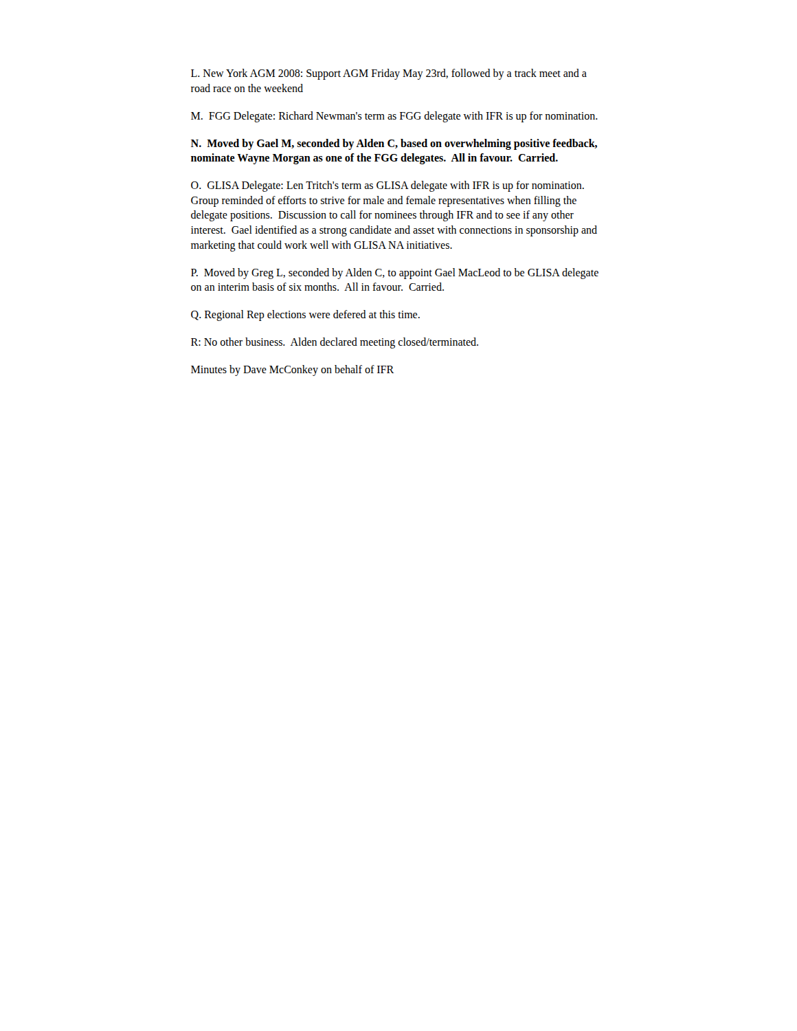L. New York AGM 2008: Support AGM Friday May 23rd, followed by a track meet and a road race on the weekend
M. FGG Delegate: Richard Newman's term as FGG delegate with IFR is up for nomination.
N. Moved by Gael M, seconded by Alden C, based on overwhelming positive feedback, nominate Wayne Morgan as one of the FGG delegates. All in favour. Carried.
O. GLISA Delegate: Len Tritch's term as GLISA delegate with IFR is up for nomination. Group reminded of efforts to strive for male and female representatives when filling the delegate positions. Discussion to call for nominees through IFR and to see if any other interest. Gael identified as a strong candidate and asset with connections in sponsorship and marketing that could work well with GLISA NA initiatives.
P. Moved by Greg L, seconded by Alden C, to appoint Gael MacLeod to be GLISA delegate on an interim basis of six months. All in favour. Carried.
Q. Regional Rep elections were defered at this time.
R: No other business. Alden declared meeting closed/terminated.
Minutes by Dave McConkey on behalf of IFR